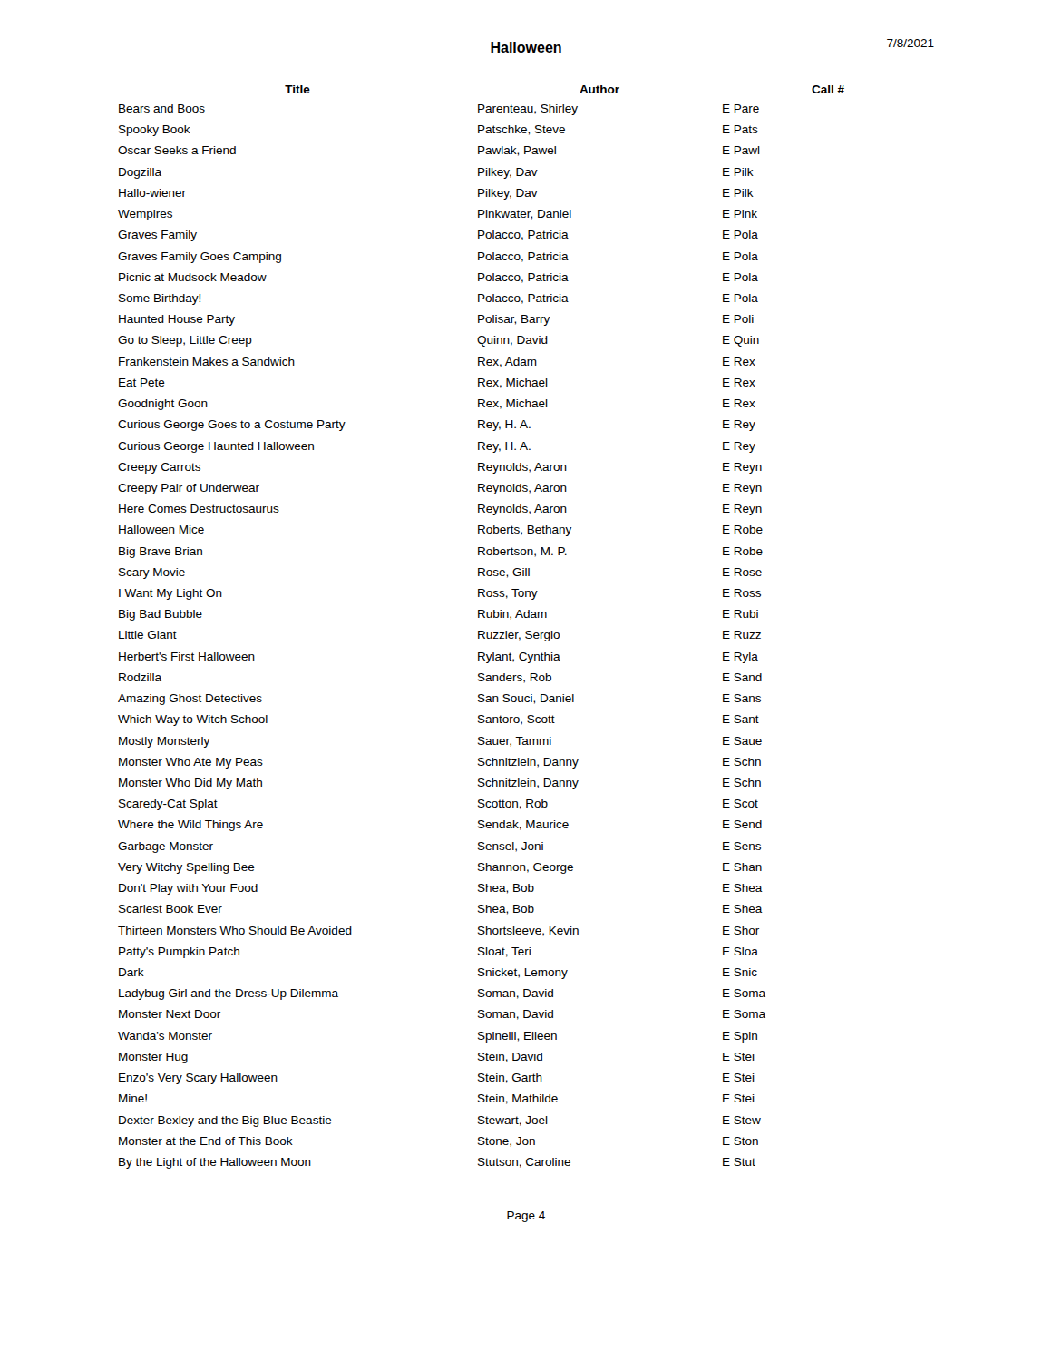7/8/2021
Halloween
| Title | Author | Call # |
| --- | --- | --- |
| Bears and Boos | Parenteau, Shirley | E Pare |
| Spooky Book | Patschke, Steve | E Pats |
| Oscar Seeks a Friend | Pawlak, Pawel | E Pawl |
| Dogzilla | Pilkey, Dav | E Pilk |
| Hallo-wiener | Pilkey, Dav | E Pilk |
| Wempires | Pinkwater, Daniel | E Pink |
| Graves Family | Polacco, Patricia | E Pola |
| Graves Family Goes Camping | Polacco, Patricia | E Pola |
| Picnic at Mudsock Meadow | Polacco, Patricia | E Pola |
| Some Birthday! | Polacco, Patricia | E Pola |
| Haunted House Party | Polisar, Barry | E Poli |
| Go to Sleep, Little Creep | Quinn, David | E Quin |
| Frankenstein Makes a Sandwich | Rex, Adam | E Rex |
| Eat Pete | Rex, Michael | E Rex |
| Goodnight Goon | Rex, Michael | E Rex |
| Curious George Goes to a Costume Party | Rey, H. A. | E Rey |
| Curious George Haunted Halloween | Rey, H. A. | E Rey |
| Creepy Carrots | Reynolds, Aaron | E Reyn |
| Creepy Pair of Underwear | Reynolds, Aaron | E Reyn |
| Here Comes Destructosaurus | Reynolds, Aaron | E Reyn |
| Halloween Mice | Roberts, Bethany | E Robe |
| Big Brave Brian | Robertson, M. P. | E Robe |
| Scary Movie | Rose, Gill | E Rose |
| I Want My Light On | Ross, Tony | E Ross |
| Big Bad Bubble | Rubin, Adam | E Rubi |
| Little Giant | Ruzzier, Sergio | E Ruzz |
| Herbert's First Halloween | Rylant, Cynthia | E Ryla |
| Rodzilla | Sanders, Rob | E Sand |
| Amazing Ghost Detectives | San Souci, Daniel | E Sans |
| Which Way to Witch School | Santoro, Scott | E Sant |
| Mostly Monsterly | Sauer, Tammi | E Saue |
| Monster Who Ate My Peas | Schnitzlein, Danny | E Schn |
| Monster Who Did My Math | Schnitzlein, Danny | E Schn |
| Scaredy-Cat Splat | Scotton, Rob | E Scot |
| Where the Wild Things Are | Sendak, Maurice | E Send |
| Garbage Monster | Sensel, Joni | E Sens |
| Very Witchy Spelling Bee | Shannon, George | E Shan |
| Don't Play with Your Food | Shea, Bob | E Shea |
| Scariest Book Ever | Shea, Bob | E Shea |
| Thirteen Monsters Who Should Be Avoided | Shortsleeve, Kevin | E Shor |
| Patty's Pumpkin Patch | Sloat, Teri | E Sloa |
| Dark | Snicket, Lemony | E Snic |
| Ladybug Girl and the Dress-Up Dilemma | Soman, David | E Soma |
| Monster Next Door | Soman, David | E Soma |
| Wanda's Monster | Spinelli, Eileen | E Spin |
| Monster Hug | Stein, David | E Stei |
| Enzo's Very Scary Halloween | Stein, Garth | E Stei |
| Mine! | Stein, Mathilde | E Stei |
| Dexter Bexley and the Big Blue Beastie | Stewart, Joel | E Stew |
| Monster at the End of This Book | Stone, Jon | E Ston |
| By the Light of the Halloween Moon | Stutson, Caroline | E Stut |
Page 4